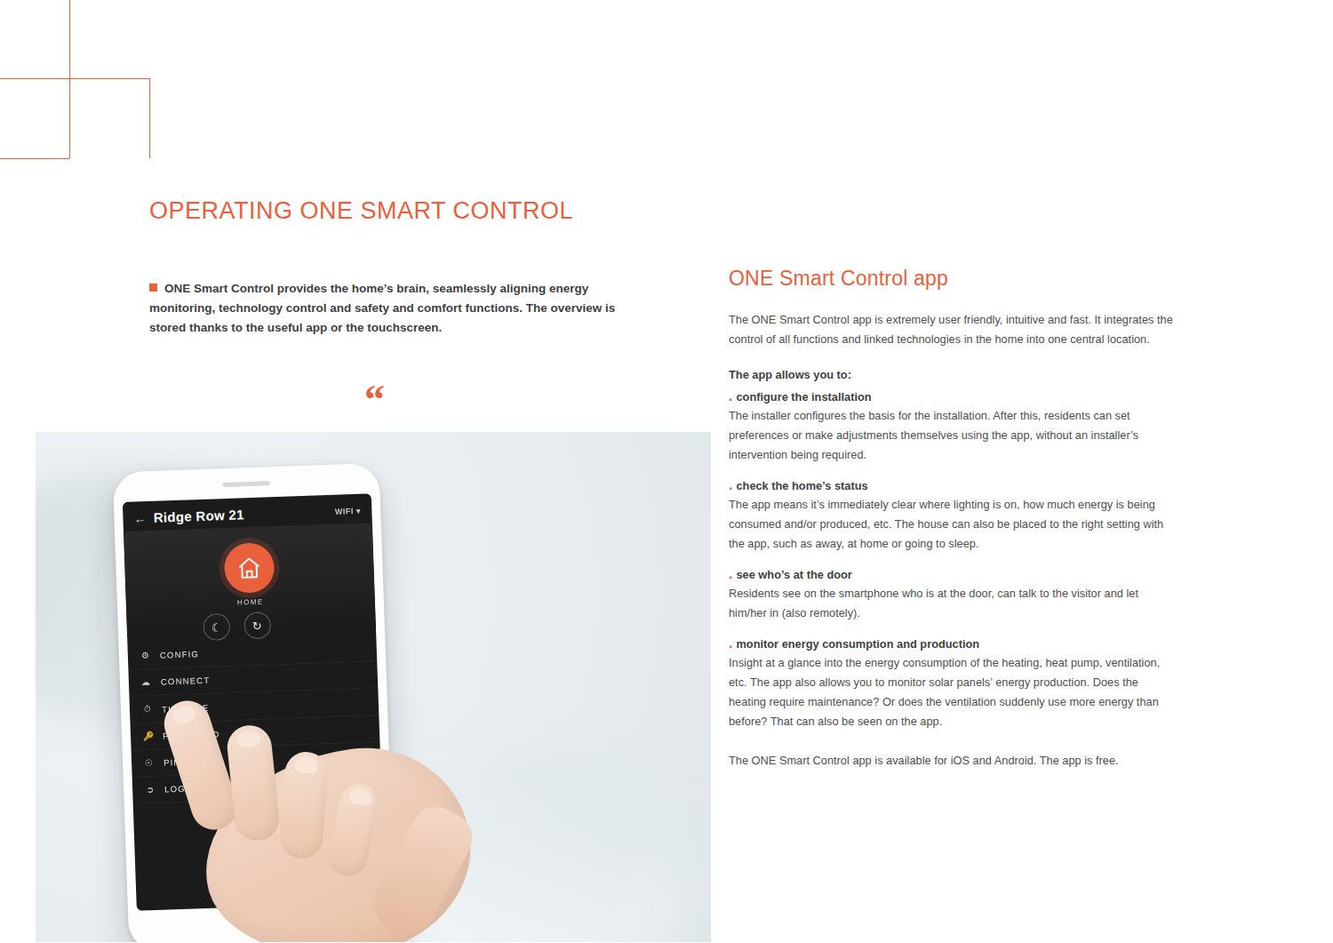Operating ONE Smart Control
ONE Smart Control provides the home’s brain, seamlessly aligning energy monitoring, technology control and safety and comfort functions. The overview is stored thanks to the useful app or the touchscreen.
“
The ONE Smart Control app integrates all functions and linked technologies
← Ridge Row 21 WIFI ▾
HOME
☾
↻
⚙CONFIG
☁CONNECT
⏱TIMELINE
🔑PASSWORD
☉PIN CODE
➲LOGOUT
ONE Smart Control app
The ONE Smart Control app is extremely user friendly, intuitive and fast. It integrates the control of all functions and linked technologies in the home into one central location.
The app allows you to:
. configure the installation
The installer configures the basis for the installation. After this, residents can set preferences or make adjustments themselves using the app, without an installer’s intervention being required.
. check the home’s status
The app means it’s immediately clear where lighting is on, how much energy is being consumed and/or produced, etc. The house can also be placed to the right setting with the app, such as away, at home or going to sleep.
. see who’s at the door
Residents see on the smartphone who is at the door, can talk to the visitor and let him/her in (also remotely).
. monitor energy consumption and production
Insight at a glance into the energy consumption of the heating, heat pump, ventilation, etc. The app also allows you to monitor solar panels’ energy production. Does the heating require maintenance? Or does the ventilation suddenly use more energy than before? That can also be seen on the app.
The ONE Smart Control app is available for iOS and Android. The app is free.